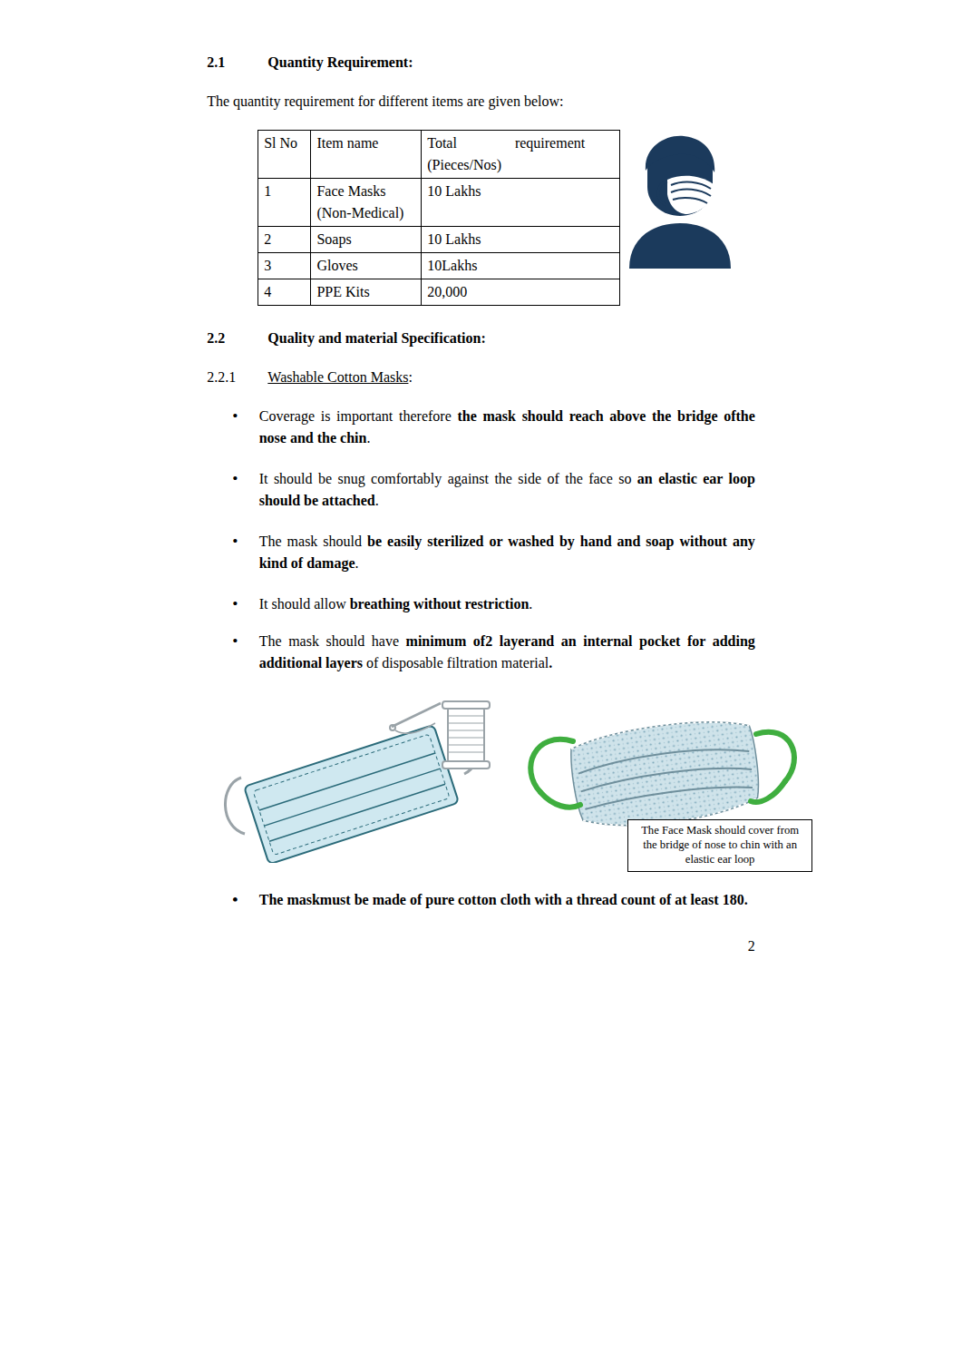2.1 Quantity Requirement:
The quantity requirement for different items are given below:
| Sl No | Item name | Total requirement (Pieces/Nos) |
| 1 | Face Masks (Non-Medical) | 10 Lakhs |
| 2 | Soaps | 10 Lakhs |
| 3 | Gloves | 10Lakhs |
| 4 | PPE Kits | 20,000 |
2.2 Quality and material Specification:
2.2.1 Washable Cotton Masks:
Coverage is important therefore the mask should reach above the bridge ofthe nose and the chin.
It should be snug comfortably against the side of the face so an elastic ear loop should be attached.
The mask should be easily sterilized or washed by hand and soap without any kind of damage.
It should allow breathing without restriction.
The mask should have minimum of2 layerand an internal pocket for adding additional layers of disposable filtration material.
The Face Mask should cover from the bridge of nose to chin with an elastic ear loop
The maskmust be made of pure cotton cloth with a thread count of at least 180.
2